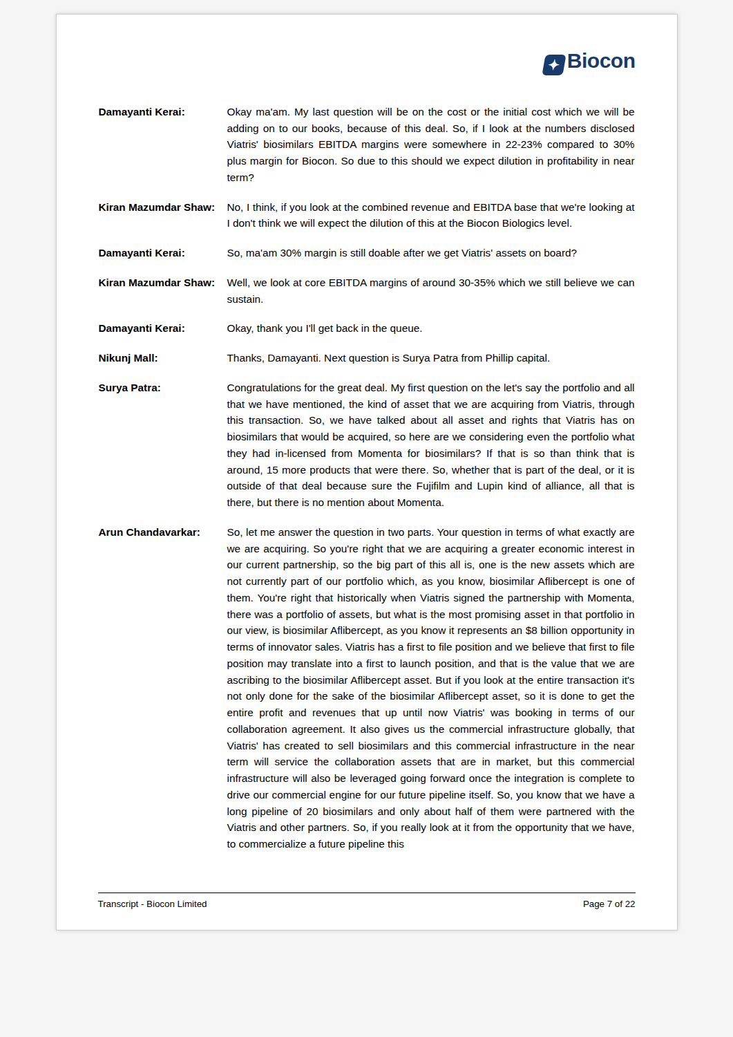✦Biocon
| Damayanti Kerai: | Okay ma'am. My last question will be on the cost or the initial cost which we will be adding on to our books, because of this deal. So, if I look at the numbers disclosed Viatris' biosimilars EBITDA margins were somewhere in 22-23% compared to 30% plus margin for Biocon. So due to this should we expect dilution in profitability in near term? |
| Kiran Mazumdar Shaw: | No, I think, if you look at the combined revenue and EBITDA base that we're looking at I don't think we will expect the dilution of this at the Biocon Biologics level. |
| Damayanti Kerai: | So, ma'am 30% margin is still doable after we get Viatris' assets on board? |
| Kiran Mazumdar Shaw: | Well, we look at core EBITDA margins of around 30-35% which we still believe we can sustain. |
| Damayanti Kerai: | Okay, thank you I'll get back in the queue. |
| Nikunj Mall: | Thanks, Damayanti. Next question is Surya Patra from Phillip capital. |
| Surya Patra: | Congratulations for the great deal. My first question on the let's say the portfolio and all that we have mentioned, the kind of asset that we are acquiring from Viatris, through this transaction. So, we have talked about all asset and rights that Viatris has on biosimilars that would be acquired, so here are we considering even the portfolio what they had in-licensed from Momenta for biosimilars? If that is so than think that is around, 15 more products that were there. So, whether that is part of the deal, or it is outside of that deal because sure the Fujifilm and Lupin kind of alliance, all that is there, but there is no mention about Momenta. |
| Arun Chandavarkar: | So, let me answer the question in two parts. Your question in terms of what exactly are we are acquiring. So you're right that we are acquiring a greater economic interest in our current partnership, so the big part of this all is, one is the new assets which are not currently part of our portfolio which, as you know, biosimilar Aflibercept is one of them. You're right that historically when Viatris signed the partnership with Momenta, there was a portfolio of assets, but what is the most promising asset in that portfolio in our view, is biosimilar Aflibercept, as you know it represents an $8 billion opportunity in terms of innovator sales. Viatris has a first to file position and we believe that first to file position may translate into a first to launch position, and that is the value that we are ascribing to the biosimilar Aflibercept asset. But if you look at the entire transaction it's not only done for the sake of the biosimilar Aflibercept asset, so it is done to get the entire profit and revenues that up until now Viatris' was booking in terms of our collaboration agreement. It also gives us the commercial infrastructure globally, that Viatris' has created to sell biosimilars and this commercial infrastructure in the near term will service the collaboration assets that are in market, but this commercial infrastructure will also be leveraged going forward once the integration is complete to drive our commercial engine for our future pipeline itself. So, you know that we have a long pipeline of 20 biosimilars and only about half of them were partnered with the Viatris and other partners. So, if you really look at it from the opportunity that we have, to commercialize a future pipeline this |
Transcript - Biocon Limited Page 7 of 22